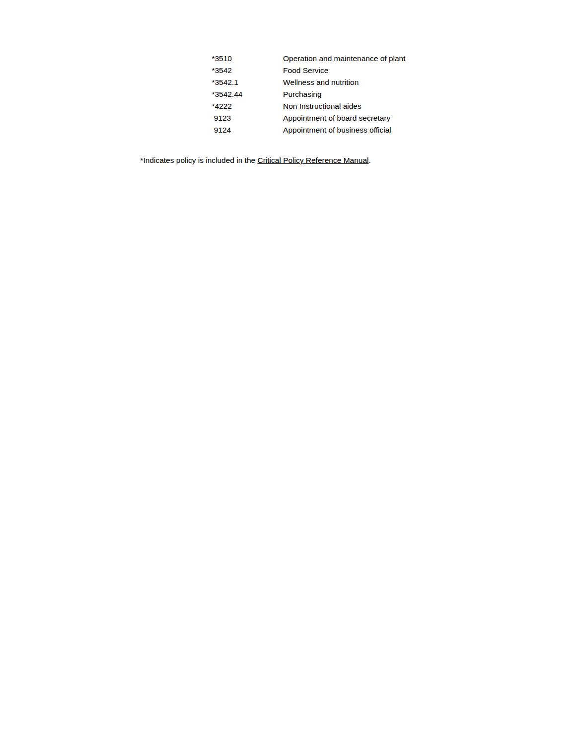| *3510 | Operation and maintenance of plant |
| *3542 | Food Service |
| *3542.1 | Wellness and nutrition |
| *3542.44 | Purchasing |
| *4222 | Non Instructional aides |
| 9123 | Appointment of board secretary |
| 9124 | Appointment of business official |
*Indicates policy is included in the Critical Policy Reference Manual.